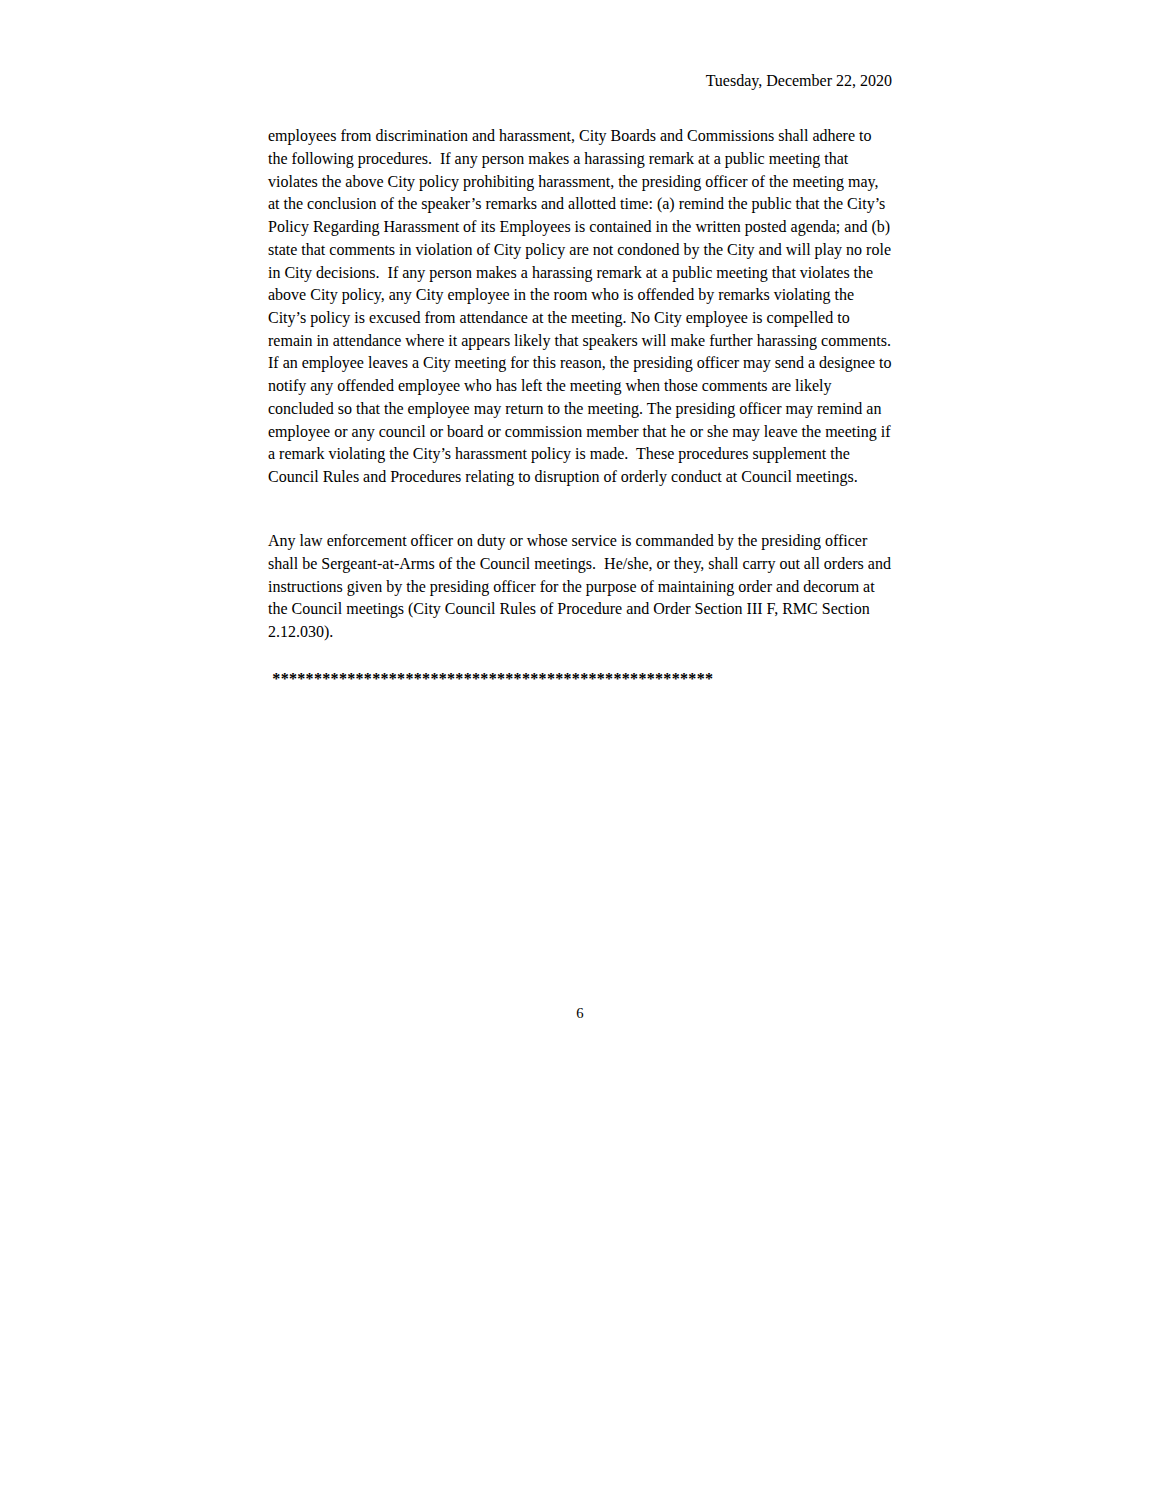Tuesday, December 22, 2020
employees from discrimination and harassment, City Boards and Commissions shall adhere to the following procedures. If any person makes a harassing remark at a public meeting that violates the above City policy prohibiting harassment, the presiding officer of the meeting may, at the conclusion of the speaker’s remarks and allotted time: (a) remind the public that the City’s Policy Regarding Harassment of its Employees is contained in the written posted agenda; and (b) state that comments in violation of City policy are not condoned by the City and will play no role in City decisions. If any person makes a harassing remark at a public meeting that violates the above City policy, any City employee in the room who is offended by remarks violating the City’s policy is excused from attendance at the meeting. No City employee is compelled to remain in attendance where it appears likely that speakers will make further harassing comments. If an employee leaves a City meeting for this reason, the presiding officer may send a designee to notify any offended employee who has left the meeting when those comments are likely concluded so that the employee may return to the meeting. The presiding officer may remind an employee or any council or board or commission member that he or she may leave the meeting if a remark violating the City’s harassment policy is made. These procedures supplement the Council Rules and Procedures relating to disruption of orderly conduct at Council meetings.
Any law enforcement officer on duty or whose service is commanded by the presiding officer shall be Sergeant-at-Arms of the Council meetings. He/she, or they, shall carry out all orders and instructions given by the presiding officer for the purpose of maintaining order and decorum at the Council meetings (City Council Rules of Procedure and Order Section III F, RMC Section 2.12.030).
*****************************************************
6